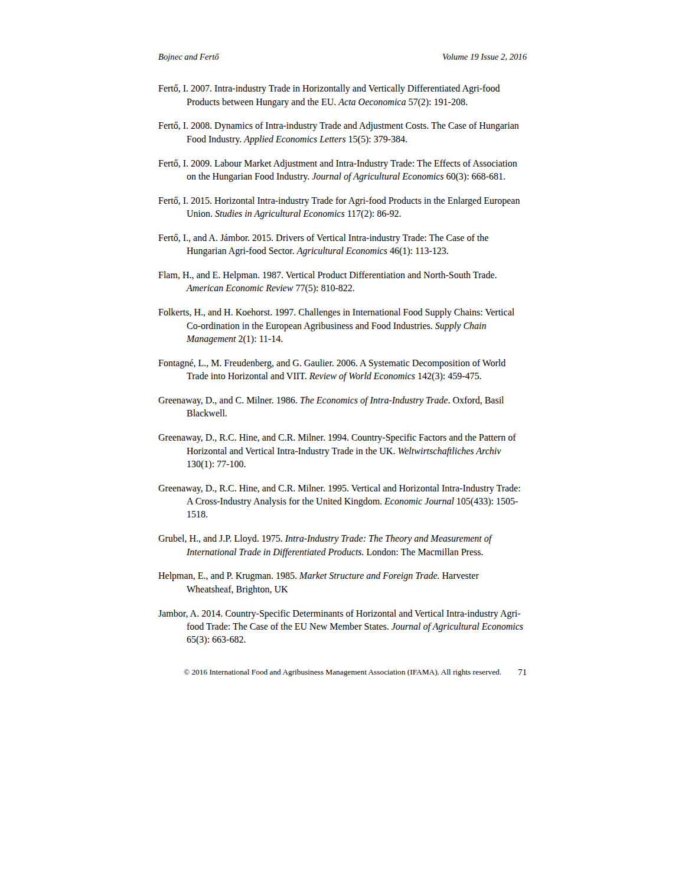Bojnec and Fertő Volume 19 Issue 2, 2016
Fertő, I. 2007. Intra-industry Trade in Horizontally and Vertically Differentiated Agri-food Products between Hungary and the EU. Acta Oeconomica 57(2): 191-208.
Fertő, I. 2008. Dynamics of Intra-industry Trade and Adjustment Costs. The Case of Hungarian Food Industry. Applied Economics Letters 15(5): 379-384.
Fertő, I. 2009. Labour Market Adjustment and Intra-Industry Trade: The Effects of Association on the Hungarian Food Industry. Journal of Agricultural Economics 60(3): 668-681.
Fertő, I. 2015. Horizontal Intra-industry Trade for Agri-food Products in the Enlarged European Union. Studies in Agricultural Economics 117(2): 86-92.
Fertő, I., and A. Jámbor. 2015. Drivers of Vertical Intra-industry Trade: The Case of the Hungarian Agri-food Sector. Agricultural Economics 46(1): 113-123.
Flam, H., and E. Helpman. 1987. Vertical Product Differentiation and North-South Trade. American Economic Review 77(5): 810-822.
Folkerts, H., and H. Koehorst. 1997. Challenges in International Food Supply Chains: Vertical Co-ordination in the European Agribusiness and Food Industries. Supply Chain Management 2(1): 11-14.
Fontagné, L., M. Freudenberg, and G. Gaulier. 2006. A Systematic Decomposition of World Trade into Horizontal and VIIT. Review of World Economics 142(3): 459-475.
Greenaway, D., and C. Milner. 1986. The Economics of Intra-Industry Trade. Oxford, Basil Blackwell.
Greenaway, D., R.C. Hine, and C.R. Milner. 1994. Country-Specific Factors and the Pattern of Horizontal and Vertical Intra-Industry Trade in the UK. Weltwirtschaftliches Archiv 130(1): 77-100.
Greenaway, D., R.C. Hine, and C.R. Milner. 1995. Vertical and Horizontal Intra-Industry Trade: A Cross-Industry Analysis for the United Kingdom. Economic Journal 105(433): 1505-1518.
Grubel, H., and J.P. Lloyd. 1975. Intra-Industry Trade: The Theory and Measurement of International Trade in Differentiated Products. London: The Macmillan Press.
Helpman, E., and P. Krugman. 1985. Market Structure and Foreign Trade. Harvester Wheatsheaf, Brighton, UK
Jambor, A. 2014. Country-Specific Determinants of Horizontal and Vertical Intra-industry Agri-food Trade: The Case of the EU New Member States. Journal of Agricultural Economics 65(3): 663-682.
© 2016 International Food and Agribusiness Management Association (IFAMA). All rights reserved. 71